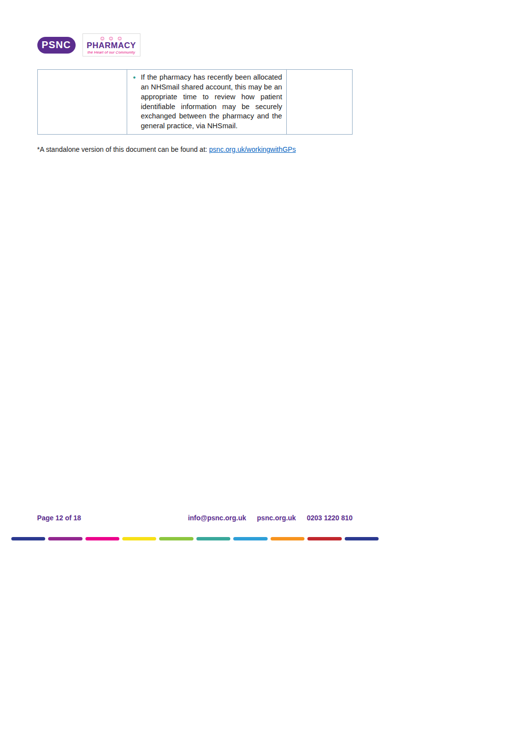PSNC
☺ ☺ ☺
PHARMACY
the Heart of our Community
| | If the pharmacy has recently been allocated an NHSmail shared account, this may be an appropriate time to review how patient identifiable information may be securely exchanged between the pharmacy and the general practice, via NHSmail. | |
*A standalone version of this document can be found at: psnc.org.uk/workingwithGPs
Page 12 of 18
info@psnc.org.uk psnc.org.uk 0203 1220 810